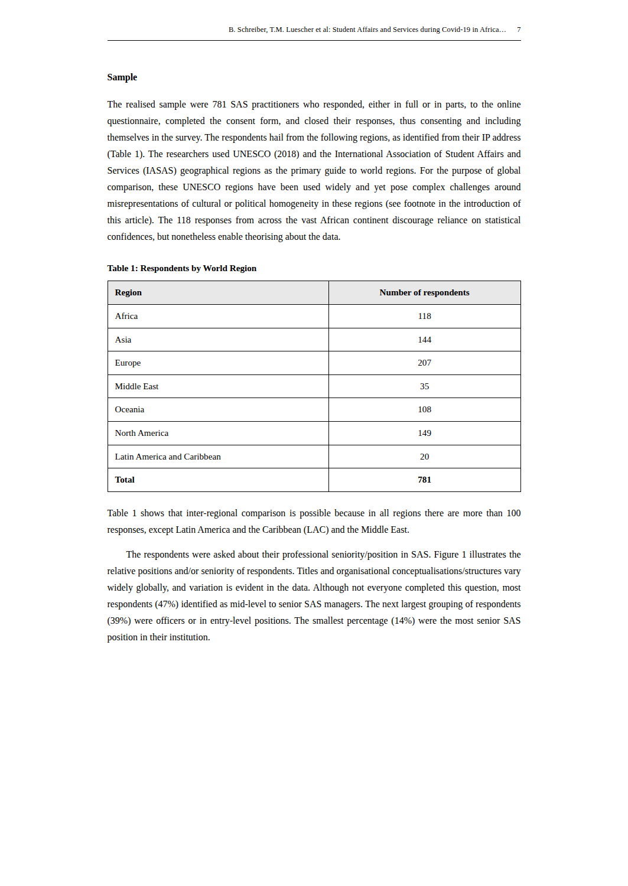B. Schreiber, T.M. Luescher et al: Student Affairs and Services during Covid-19 in Africa…7
Sample
The realised sample were 781 SAS practitioners who responded, either in full or in parts, to the online questionnaire, completed the consent form, and closed their responses, thus consenting and including themselves in the survey. The respondents hail from the following regions, as identified from their IP address (Table 1). The researchers used UNESCO (2018) and the International Association of Student Affairs and Services (IASAS) geographical regions as the primary guide to world regions. For the purpose of global comparison, these UNESCO regions have been used widely and yet pose complex challenges around misrepresentations of cultural or political homogeneity in these regions (see footnote in the introduction of this article). The 118 responses from across the vast African continent discourage reliance on statistical confidences, but nonetheless enable theorising about the data.
Table 1: Respondents by World Region
| Region | Number of respondents |
| --- | --- |
| Africa | 118 |
| Asia | 144 |
| Europe | 207 |
| Middle East | 35 |
| Oceania | 108 |
| North America | 149 |
| Latin America and Caribbean | 20 |
| Total | 781 |
Table 1 shows that inter-regional comparison is possible because in all regions there are more than 100 responses, except Latin America and the Caribbean (LAC) and the Middle East.
The respondents were asked about their professional seniority/position in SAS. Figure 1 illustrates the relative positions and/or seniority of respondents. Titles and organisational conceptualisations/structures vary widely globally, and variation is evident in the data. Although not everyone completed this question, most respondents (47%) identified as mid-level to senior SAS managers. The next largest grouping of respondents (39%) were officers or in entry-level positions. The smallest percentage (14%) were the most senior SAS position in their institution.